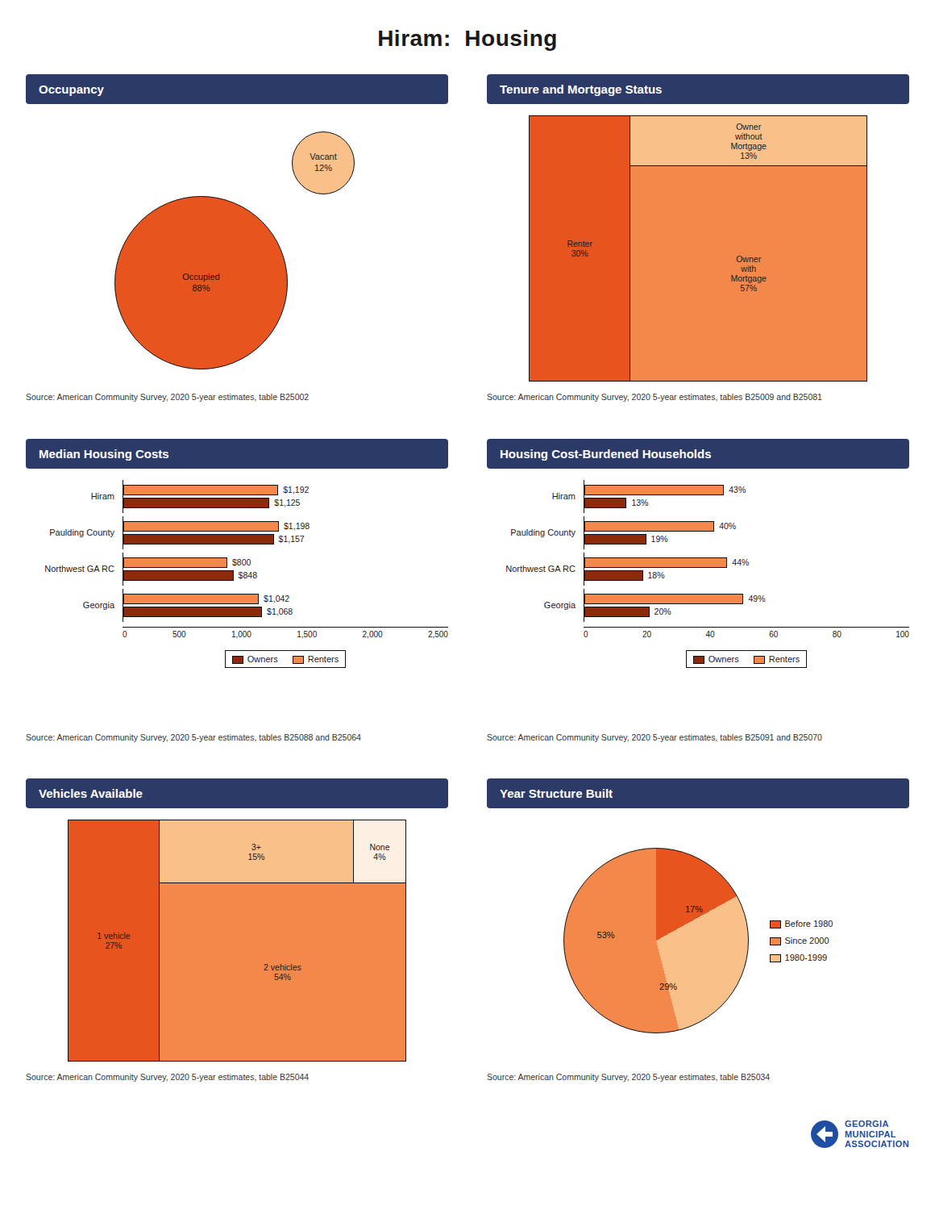Hiram: Housing
Occupancy
Vacant
12%
Occupied
88%
Source: American Community Survey, 2020 5-year estimates, table B25002
Tenure and Mortgage Status
Renter
30%
Owner
without
Mortgage
13%
Owner
with
Mortgage
57%
Source: American Community Survey, 2020 5-year estimates, tables B25009 and B25081
Median Housing Costs
Hiram
$1,192
$1,125
Paulding County
$1,198
$1,157
Northwest GA RC
$800
$848
Georgia
$1,042
$1,068
05001,0001,5002,0002,500
Owners Renters
Source: American Community Survey, 2020 5-year estimates, tables B25088 and B25064
Housing Cost-Burdened Households
Hiram
43%
13%
Paulding County
40%
19%
Northwest GA RC
44%
18%
Georgia
49%
20%
020406080100
Owners Renters
Source: American Community Survey, 2020 5-year estimates, tables B25091 and B25070
Vehicles Available
1 vehicle
27%
3+
15%
None
4%
2 vehicles
54%
Source: American Community Survey, 2020 5-year estimates, table B25044
Year Structure Built
17% 29% 53%
Before 1980
Since 2000
1980-1999
Source: American Community Survey, 2020 5-year estimates, table B25034
GEORGIA
MUNICIPAL
ASSOCIATION